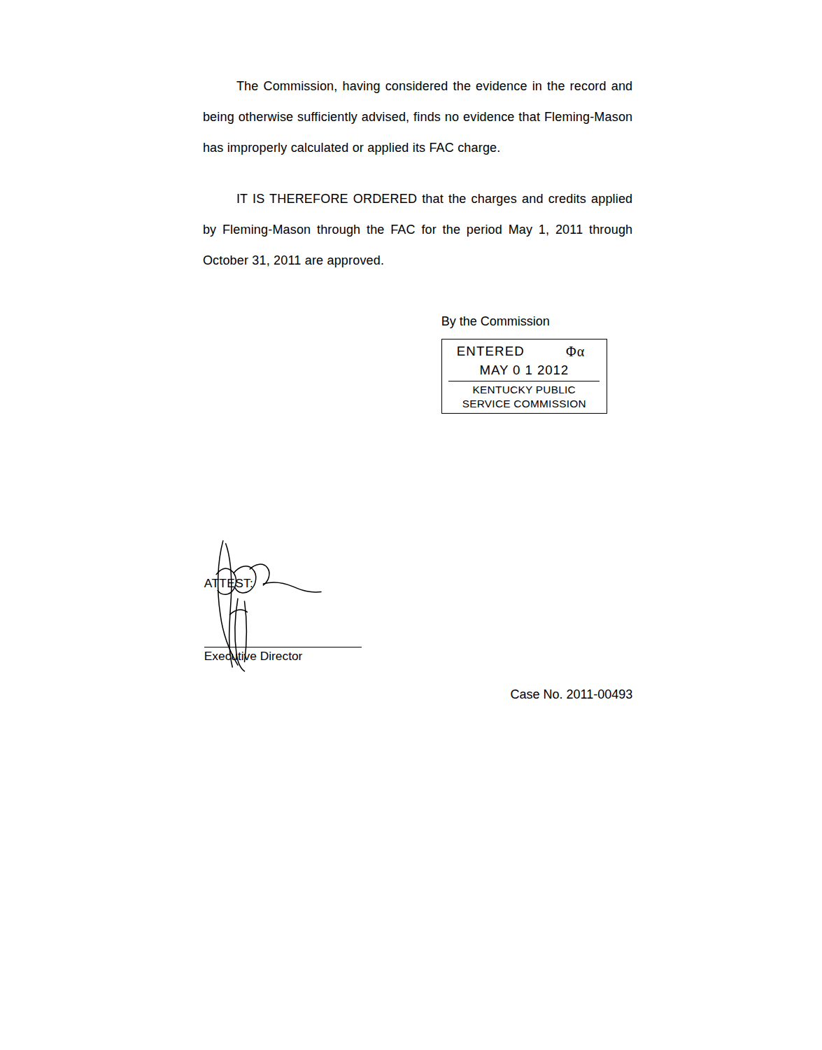The Commission, having considered the evidence in the record and being otherwise sufficiently advised, finds no evidence that Fleming-Mason has improperly calculated or applied its FAC charge.
IT IS THEREFORE ORDERED that the charges and credits applied by Fleming-Mason through the FAC for the period May 1, 2011 through October 31, 2011 are approved.
By the Commission
ENTERED Φα MAY 0 1 2012 KENTUCKY PUBLIC SERVICE COMMISSION
ATTEST:
Executive Director
Case No. 2011-00493